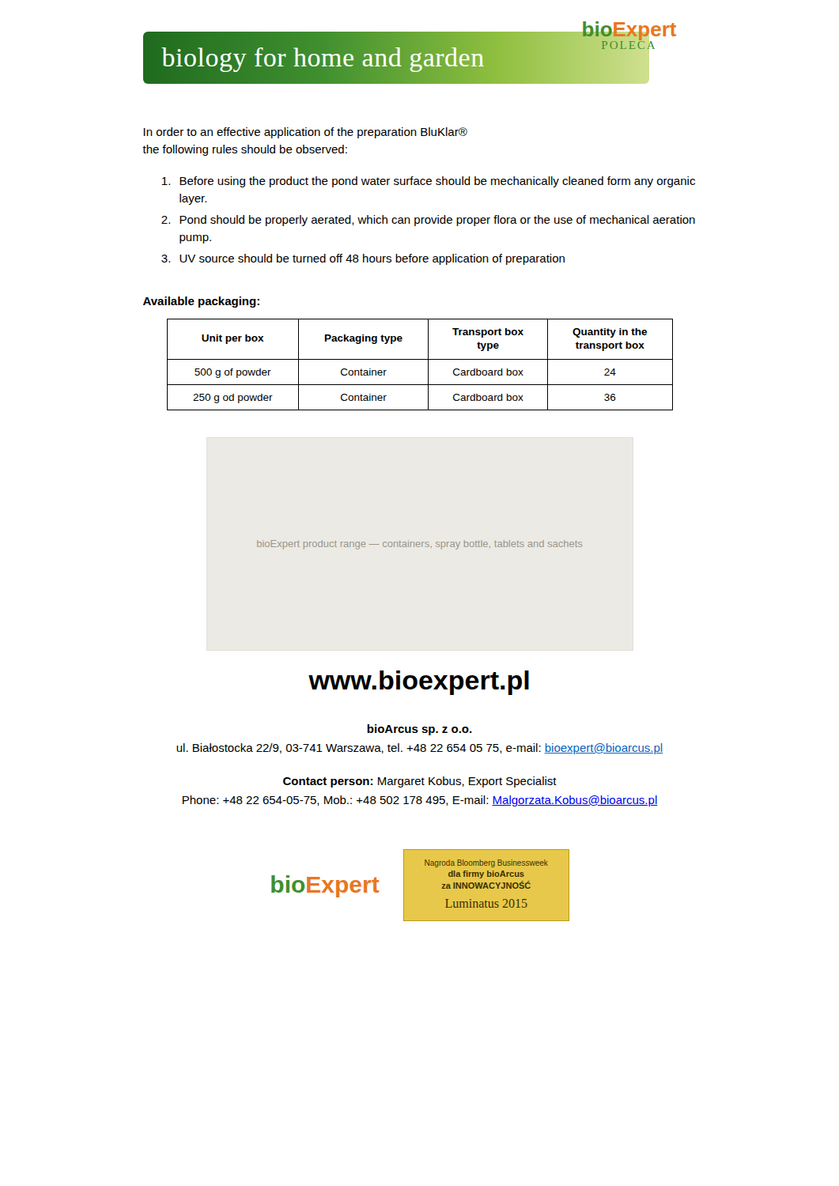biology for home and garden
bio Expert
POLECA
In order to an effective application of the preparation BluKlar®
the following rules should be observed:
Before using the product the pond water surface should be mechanically cleaned form any organic layer.
Pond should be properly aerated, which can provide proper flora or the use of mechanical aeration pump.
UV source should be turned off 48 hours before application of preparation
Available packaging:
| Unit per box | Packaging type | Transport box type | Quantity in the transport box |
| --- | --- | --- | --- |
| 500 g of powder | Container | Cardboard box | 24 |
| 250 g od powder | Container | Cardboard box | 36 |
bioExpert product range — containers, spray bottle, tablets and sachets
www.bioexpert.pl
bioArcus sp. z o.o.
ul. Białostocka 22/9, 03-741 Warszawa, tel. +48 22 654 05 75, e-mail: bioexpert@bioarcus.pl
Contact person: Margaret Kobus, Export Specialist
Phone: +48 22 654-05-75, Mob.: +48 502 178 495, E-mail: Malgorzata.Kobus@bioarcus.pl
bio Expert
Nagroda Bloomberg Businessweek
dla firmy bioArcus
za INNOWACYJNOŚĆ
Luminatus 2015